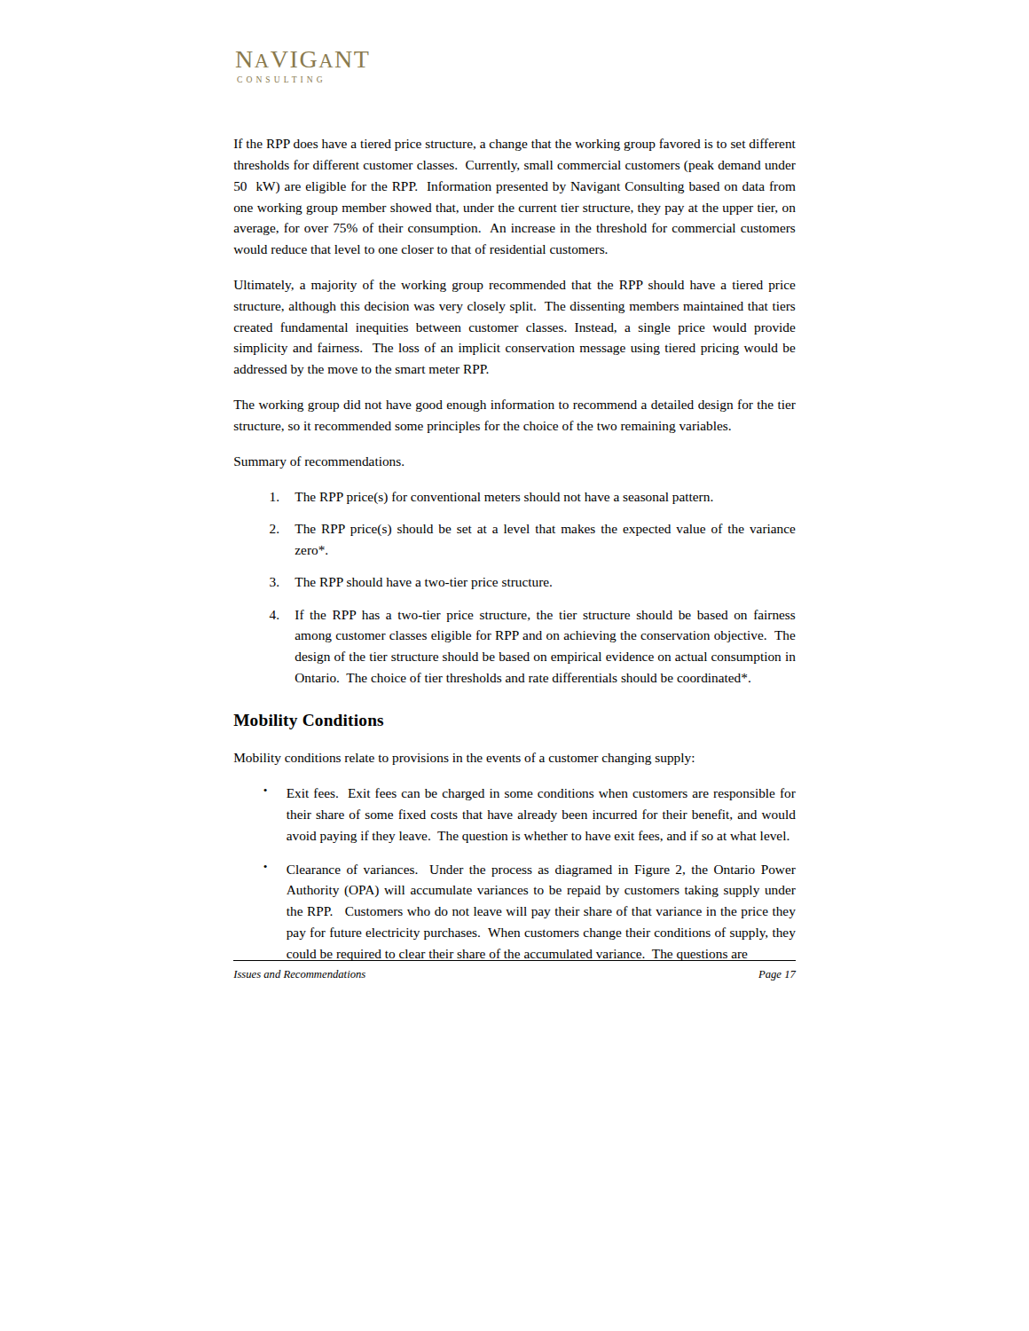NAVIGANT
CONSULTING
If the RPP does have a tiered price structure, a change that the working group favored is to set different thresholds for different customer classes. Currently, small commercial customers (peak demand under 50 kW) are eligible for the RPP. Information presented by Navigant Consulting based on data from one working group member showed that, under the current tier structure, they pay at the upper tier, on average, for over 75% of their consumption. An increase in the threshold for commercial customers would reduce that level to one closer to that of residential customers.
Ultimately, a majority of the working group recommended that the RPP should have a tiered price structure, although this decision was very closely split. The dissenting members maintained that tiers created fundamental inequities between customer classes. Instead, a single price would provide simplicity and fairness. The loss of an implicit conservation message using tiered pricing would be addressed by the move to the smart meter RPP.
The working group did not have good enough information to recommend a detailed design for the tier structure, so it recommended some principles for the choice of the two remaining variables.
Summary of recommendations.
The RPP price(s) for conventional meters should not have a seasonal pattern.
The RPP price(s) should be set at a level that makes the expected value of the variance zero*.
The RPP should have a two-tier price structure.
If the RPP has a two-tier price structure, the tier structure should be based on fairness among customer classes eligible for RPP and on achieving the conservation objective. The design of the tier structure should be based on empirical evidence on actual consumption in Ontario. The choice of tier thresholds and rate differentials should be coordinated*.
Mobility Conditions
Mobility conditions relate to provisions in the events of a customer changing supply:
Exit fees. Exit fees can be charged in some conditions when customers are responsible for their share of some fixed costs that have already been incurred for their benefit, and would avoid paying if they leave. The question is whether to have exit fees, and if so at what level.
Clearance of variances. Under the process as diagramed in Figure 2, the Ontario Power Authority (OPA) will accumulate variances to be repaid by customers taking supply under the RPP. Customers who do not leave will pay their share of that variance in the price they pay for future electricity purchases. When customers change their conditions of supply, they could be required to clear their share of the accumulated variance. The questions are
Issues and Recommendations Page 17